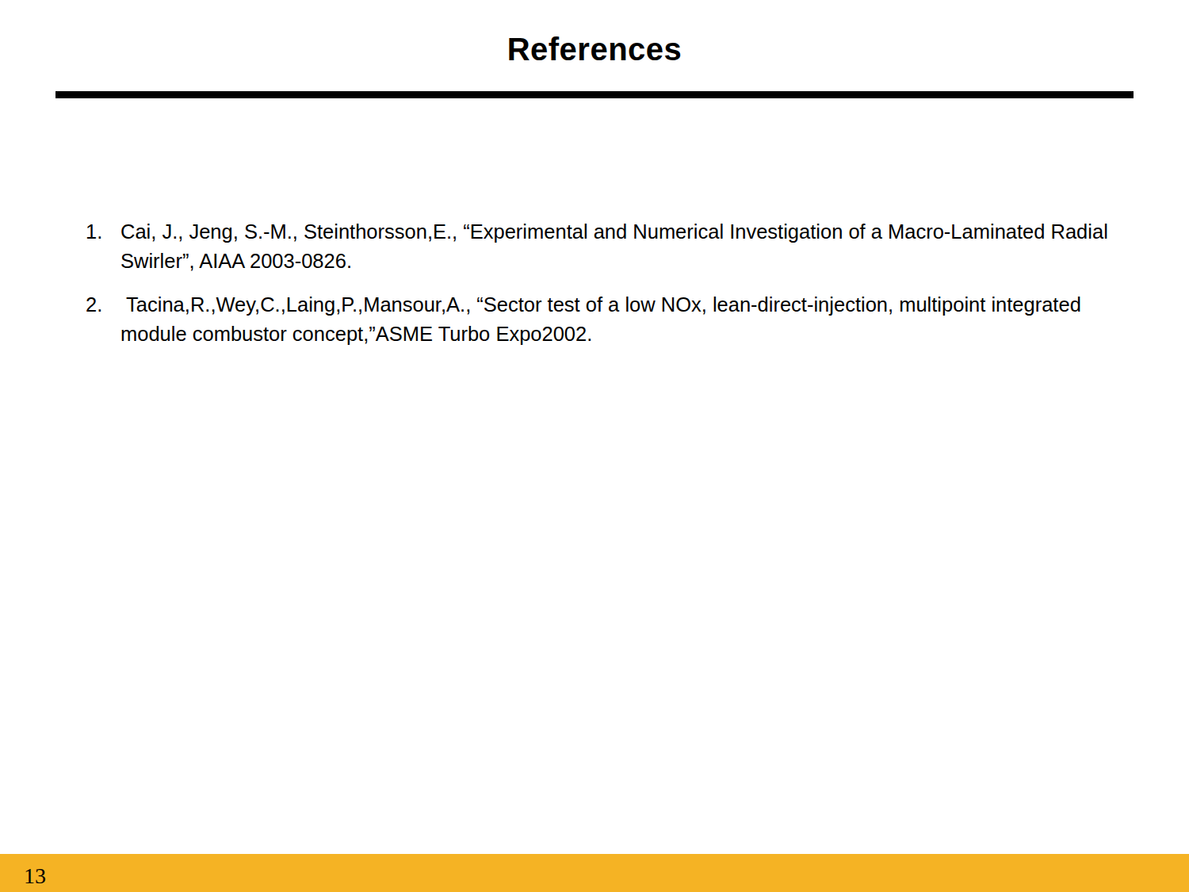References
Cai, J., Jeng, S.-M., Steinthorsson,E., “Experimental and Numerical Investigation of a Macro-Laminated Radial Swirler”, AIAA 2003-0826.
Tacina,R.,Wey,C.,Laing,P.,Mansour,A., “Sector test of a low NOx, lean-direct-injection, multipoint integrated module combustor concept,”ASME Turbo Expo2002.
13